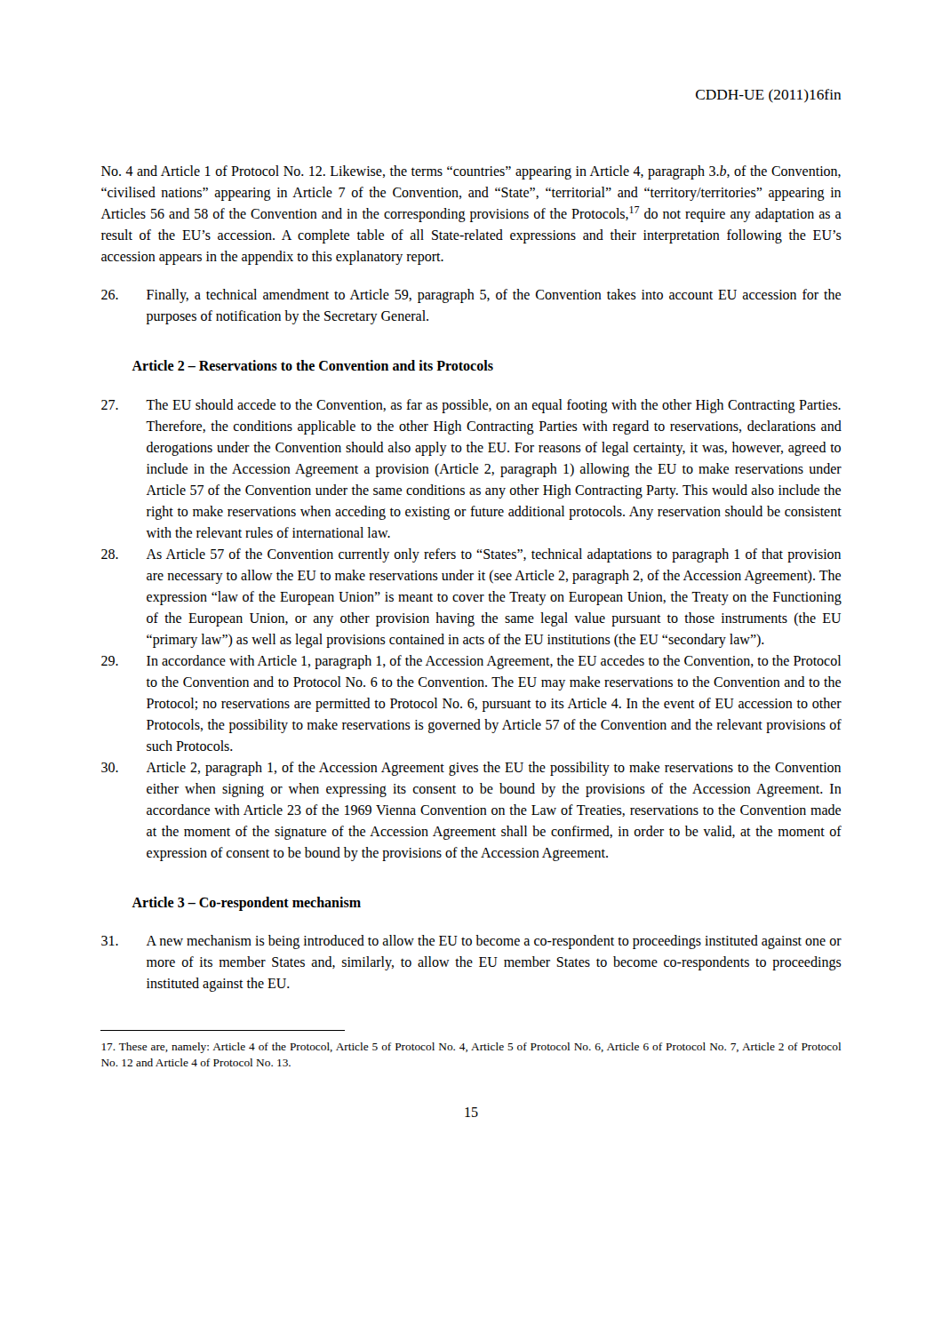CDDH-UE (2011)16fin
No. 4 and Article 1 of Protocol No. 12. Likewise, the terms “countries” appearing in Article 4, paragraph 3.b, of the Convention, “civilised nations” appearing in Article 7 of the Convention, and “State”, “territorial” and “territory/territories” appearing in Articles 56 and 58 of the Convention and in the corresponding provisions of the Protocols,17 do not require any adaptation as a result of the EU’s accession. A complete table of all State-related expressions and their interpretation following the EU’s accession appears in the appendix to this explanatory report.
26. Finally, a technical amendment to Article 59, paragraph 5, of the Convention takes into account EU accession for the purposes of notification by the Secretary General.
Article 2 – Reservations to the Convention and its Protocols
27. The EU should accede to the Convention, as far as possible, on an equal footing with the other High Contracting Parties. Therefore, the conditions applicable to the other High Contracting Parties with regard to reservations, declarations and derogations under the Convention should also apply to the EU. For reasons of legal certainty, it was, however, agreed to include in the Accession Agreement a provision (Article 2, paragraph 1) allowing the EU to make reservations under Article 57 of the Convention under the same conditions as any other High Contracting Party. This would also include the right to make reservations when acceding to existing or future additional protocols. Any reservation should be consistent with the relevant rules of international law.
28. As Article 57 of the Convention currently only refers to “States”, technical adaptations to paragraph 1 of that provision are necessary to allow the EU to make reservations under it (see Article 2, paragraph 2, of the Accession Agreement). The expression “law of the European Union” is meant to cover the Treaty on European Union, the Treaty on the Functioning of the European Union, or any other provision having the same legal value pursuant to those instruments (the EU “primary law”) as well as legal provisions contained in acts of the EU institutions (the EU “secondary law”).
29. In accordance with Article 1, paragraph 1, of the Accession Agreement, the EU accedes to the Convention, to the Protocol to the Convention and to Protocol No. 6 to the Convention. The EU may make reservations to the Convention and to the Protocol; no reservations are permitted to Protocol No. 6, pursuant to its Article 4. In the event of EU accession to other Protocols, the possibility to make reservations is governed by Article 57 of the Convention and the relevant provisions of such Protocols.
30. Article 2, paragraph 1, of the Accession Agreement gives the EU the possibility to make reservations to the Convention either when signing or when expressing its consent to be bound by the provisions of the Accession Agreement. In accordance with Article 23 of the 1969 Vienna Convention on the Law of Treaties, reservations to the Convention made at the moment of the signature of the Accession Agreement shall be confirmed, in order to be valid, at the moment of expression of consent to be bound by the provisions of the Accession Agreement.
Article 3 – Co-respondent mechanism
31. A new mechanism is being introduced to allow the EU to become a co-respondent to proceedings instituted against one or more of its member States and, similarly, to allow the EU member States to become co-respondents to proceedings instituted against the EU.
17. These are, namely: Article 4 of the Protocol, Article 5 of Protocol No. 4, Article 5 of Protocol No. 6, Article 6 of Protocol No. 7, Article 2 of Protocol No. 12 and Article 4 of Protocol No. 13.
15